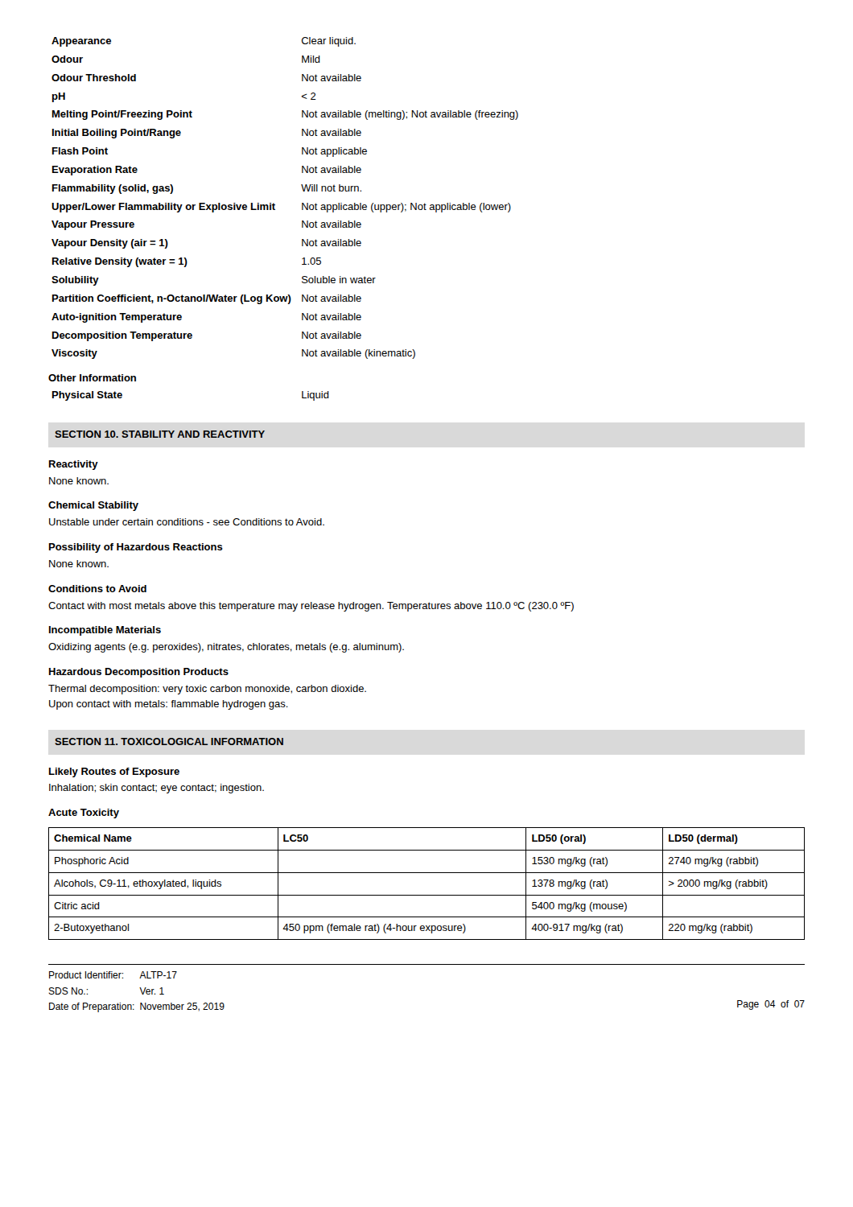| Appearance | Clear liquid. |
| Odour | Mild |
| Odour Threshold | Not available |
| pH | < 2 |
| Melting Point/Freezing Point | Not available (melting); Not available (freezing) |
| Initial Boiling Point/Range | Not available |
| Flash Point | Not applicable |
| Evaporation Rate | Not available |
| Flammability (solid, gas) | Will not burn. |
| Upper/Lower Flammability or Explosive Limit | Not applicable (upper); Not applicable (lower) |
| Vapour Pressure | Not available |
| Vapour Density (air = 1) | Not available |
| Relative Density (water = 1) | 1.05 |
| Solubility | Soluble in water |
| Partition Coefficient, n-Octanol/Water (Log Kow) | Not available |
| Auto-ignition Temperature | Not available |
| Decomposition Temperature | Not available |
| Viscosity | Not available (kinematic) |
Other Information
| Physical State | Liquid |
SECTION 10. STABILITY AND REACTIVITY
Reactivity
None known.
Chemical Stability
Unstable under certain conditions - see Conditions to Avoid.
Possibility of Hazardous Reactions
None known.
Conditions to Avoid
Contact with most metals above this temperature may release hydrogen. Temperatures above 110.0 ºC (230.0 ºF)
Incompatible Materials
Oxidizing agents (e.g. peroxides), nitrates, chlorates, metals (e.g. aluminum).
Hazardous Decomposition Products
Thermal decomposition: very toxic carbon monoxide, carbon dioxide.
Upon contact with metals: flammable hydrogen gas.
SECTION 11. TOXICOLOGICAL INFORMATION
Likely Routes of Exposure
Inhalation; skin contact; eye contact; ingestion.
Acute Toxicity
| Chemical Name | LC50 | LD50 (oral) | LD50 (dermal) |
| --- | --- | --- | --- |
| Phosphoric Acid | | 1530 mg/kg (rat) | 2740 mg/kg (rabbit) |
| Alcohols, C9-11, ethoxylated, liquids | | 1378 mg/kg (rat) | > 2000 mg/kg (rabbit) |
| Citric acid | | 5400 mg/kg (mouse) | |
| 2-Butoxyethanol | 450 ppm (female rat) (4-hour exposure) | 400-917 mg/kg (rat) | 220 mg/kg (rabbit) |
| Product Identifier: | ALTP-17 |
| SDS No.: | Ver. 1 |
| Date of Preparation: | November 25, 2019 |
Page 04 of 07